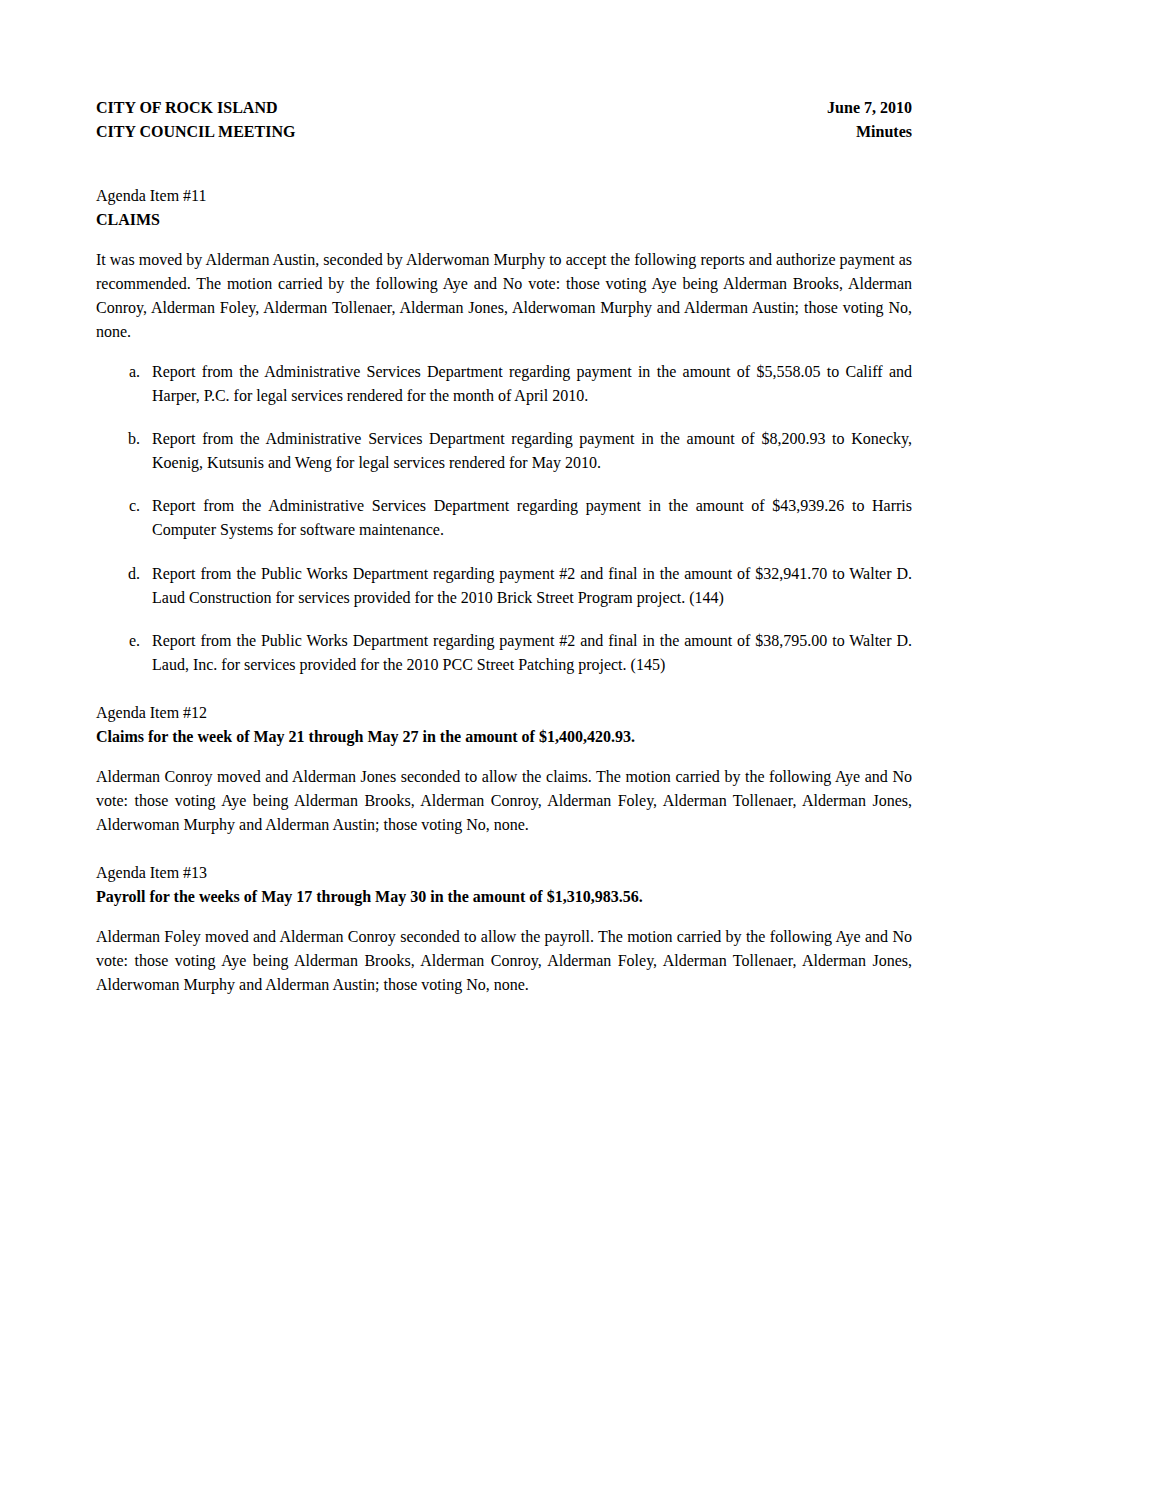City of Rock Island
City Council Meeting
June 7, 2010
Minutes
Agenda Item #11
CLAIMS
It was moved by Alderman Austin, seconded by Alderwoman Murphy to accept the following reports and authorize payment as recommended. The motion carried by the following Aye and No vote: those voting Aye being Alderman Brooks, Alderman Conroy, Alderman Foley, Alderman Tollenaer, Alderman Jones, Alderwoman Murphy and Alderman Austin; those voting No, none.
Report from the Administrative Services Department regarding payment in the amount of $5,558.05 to Califf and Harper, P.C. for legal services rendered for the month of April 2010.
Report from the Administrative Services Department regarding payment in the amount of $8,200.93 to Konecky, Koenig, Kutsunis and Weng for legal services rendered for May 2010.
Report from the Administrative Services Department regarding payment in the amount of $43,939.26 to Harris Computer Systems for software maintenance.
Report from the Public Works Department regarding payment #2 and final in the amount of $32,941.70 to Walter D. Laud Construction for services provided for the 2010 Brick Street Program project. (144)
Report from the Public Works Department regarding payment #2 and final in the amount of $38,795.00 to Walter D. Laud, Inc. for services provided for the 2010 PCC Street Patching project. (145)
Agenda Item #12
Claims for the week of May 21 through May 27 in the amount of $1,400,420.93.
Alderman Conroy moved and Alderman Jones seconded to allow the claims. The motion carried by the following Aye and No vote: those voting Aye being Alderman Brooks, Alderman Conroy, Alderman Foley, Alderman Tollenaer, Alderman Jones, Alderwoman Murphy and Alderman Austin; those voting No, none.
Agenda Item #13
Payroll for the weeks of May 17 through May 30 in the amount of $1,310,983.56.
Alderman Foley moved and Alderman Conroy seconded to allow the payroll. The motion carried by the following Aye and No vote: those voting Aye being Alderman Brooks, Alderman Conroy, Alderman Foley, Alderman Tollenaer, Alderman Jones, Alderwoman Murphy and Alderman Austin; those voting No, none.